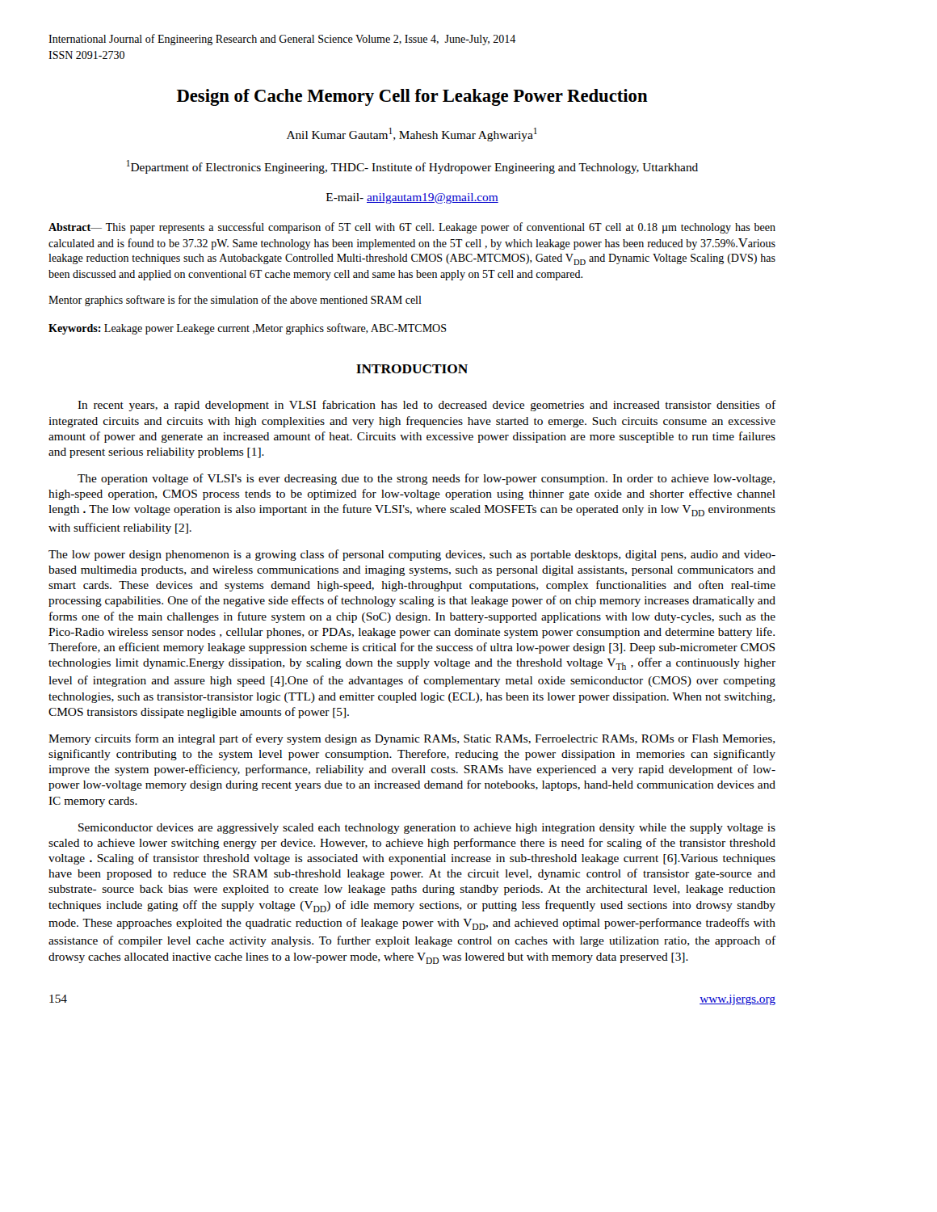International Journal of Engineering Research and General Science Volume 2, Issue 4, June-July, 2014
ISSN 2091-2730
Design of Cache Memory Cell for Leakage Power Reduction
Anil Kumar Gautam1, Mahesh Kumar Aghwariya1
1Department of Electronics Engineering, THDC- Institute of Hydropower Engineering and Technology, Uttarkhand
E-mail- anilgautam19@gmail.com
Abstract— This paper represents a successful comparison of 5T cell with 6T cell. Leakage power of conventional 6T cell at 0.18 µm technology has been calculated and is found to be 37.32 pW. Same technology has been implemented on the 5T cell , by which leakage power has been reduced by 37.59%.Various leakage reduction techniques such as Autobackgate Controlled Multi-threshold CMOS (ABC-MTCMOS), Gated VDD and Dynamic Voltage Scaling (DVS) has been discussed and applied on conventional 6T cache memory cell and same has been apply on 5T cell and compared.
Mentor graphics software is for the simulation of the above mentioned SRAM cell
Keywords: Leakage power Leakege current ,Metor graphics software, ABC-MTCMOS
INTRODUCTION
In recent years, a rapid development in VLSI fabrication has led to decreased device geometries and increased transistor densities of integrated circuits and circuits with high complexities and very high frequencies have started to emerge. Such circuits consume an excessive amount of power and generate an increased amount of heat. Circuits with excessive power dissipation are more susceptible to run time failures and present serious reliability problems [1].
The operation voltage of VLSI's is ever decreasing due to the strong needs for low-power consumption. In order to achieve low-voltage, high-speed operation, CMOS process tends to be optimized for low-voltage operation using thinner gate oxide and shorter effective channel length . The low voltage operation is also important in the future VLSI's, where scaled MOSFETs can be operated only in low VDD environments with sufficient reliability [2].
The low power design phenomenon is a growing class of personal computing devices, such as portable desktops, digital pens, audio and video-based multimedia products, and wireless communications and imaging systems, such as personal digital assistants, personal communicators and smart cards. These devices and systems demand high-speed, high-throughput computations, complex functionalities and often real-time processing capabilities. One of the negative side effects of technology scaling is that leakage power of on chip memory increases dramatically and forms one of the main challenges in future system on a chip (SoC) design. In battery-supported applications with low duty-cycles, such as the Pico-Radio wireless sensor nodes , cellular phones, or PDAs, leakage power can dominate system power consumption and determine battery life. Therefore, an efficient memory leakage suppression scheme is critical for the success of ultra low-power design [3]. Deep sub-micrometer CMOS technologies limit dynamic.Energy dissipation, by scaling down the supply voltage and the threshold voltage VTh , offer a continuously higher level of integration and assure high speed [4].One of the advantages of complementary metal oxide semiconductor (CMOS) over competing technologies, such as transistor-transistor logic (TTL) and emitter coupled logic (ECL), has been its lower power dissipation. When not switching, CMOS transistors dissipate negligible amounts of power [5].
Memory circuits form an integral part of every system design as Dynamic RAMs, Static RAMs, Ferroelectric RAMs, ROMs or Flash Memories, significantly contributing to the system level power consumption. Therefore, reducing the power dissipation in memories can significantly improve the system power-efficiency, performance, reliability and overall costs. SRAMs have experienced a very rapid development of low-power low-voltage memory design during recent years due to an increased demand for notebooks, laptops, hand-held communication devices and IC memory cards.
Semiconductor devices are aggressively scaled each technology generation to achieve high integration density while the supply voltage is scaled to achieve lower switching energy per device. However, to achieve high performance there is need for scaling of the transistor threshold voltage . Scaling of transistor threshold voltage is associated with exponential increase in sub-threshold leakage current [6].Various techniques have been proposed to reduce the SRAM sub-threshold leakage power. At the circuit level, dynamic control of transistor gate-source and substrate- source back bias were exploited to create low leakage paths during standby periods. At the architectural level, leakage reduction techniques include gating off the supply voltage (VDD) of idle memory sections, or putting less frequently used sections into drowsy standby mode. These approaches exploited the quadratic reduction of leakage power with VDD, and achieved optimal power-performance tradeoffs with assistance of compiler level cache activity analysis. To further exploit leakage control on caches with large utilization ratio, the approach of drowsy caches allocated inactive cache lines to a low-power mode, where VDD was lowered but with memory data preserved [3].
154 www.ijergs.org